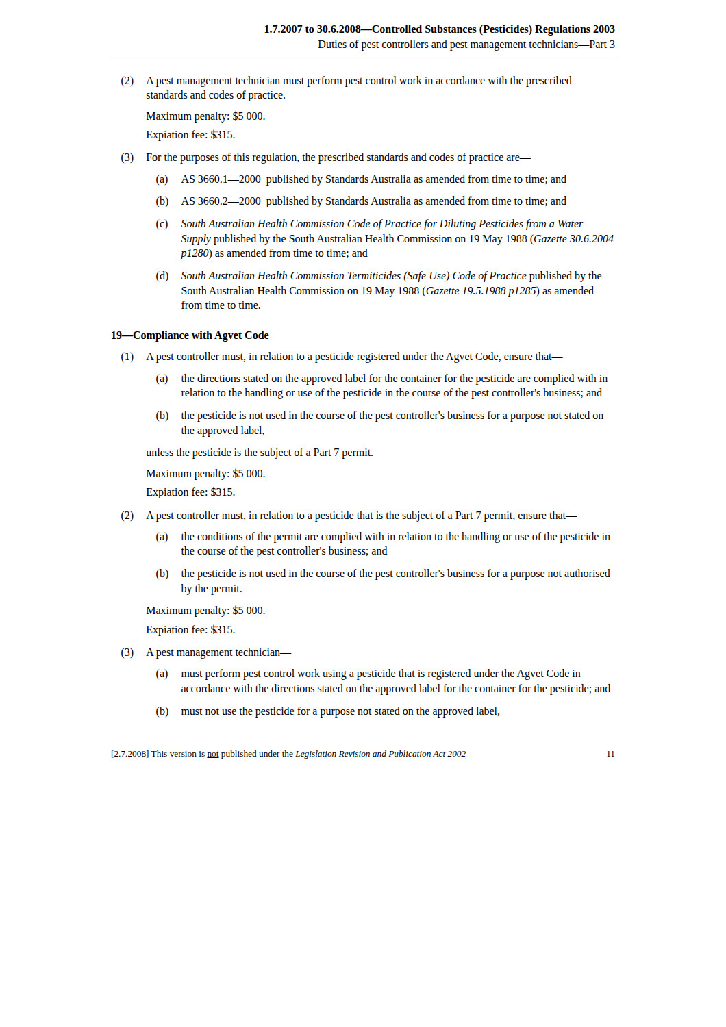1.7.2007 to 30.6.2008—Controlled Substances (Pesticides) Regulations 2003 Duties of pest controllers and pest management technicians—Part 3
(2)
A pest management technician must perform pest control work in accordance with the prescribed standards and codes of practice.
Maximum penalty: $5 000.
Expiation fee: $315.
(3)
For the purposes of this regulation, the prescribed standards and codes of practice are—
(a)
AS 3660.1—2000 published by Standards Australia as amended from time to time; and
(b)
AS 3660.2—2000 published by Standards Australia as amended from time to time; and
(c)
South Australian Health Commission Code of Practice for Diluting Pesticides from a Water Supply published by the South Australian Health Commission on 19 May 1988 (Gazette 30.6.2004 p1280) as amended from time to time; and
(d)
South Australian Health Commission Termiticides (Safe Use) Code of Practice published by the South Australian Health Commission on 19 May 1988 (Gazette 19.5.1988 p1285) as amended from time to time.
19—Compliance with Agvet Code
(1)
A pest controller must, in relation to a pesticide registered under the Agvet Code, ensure that—
(a)
the directions stated on the approved label for the container for the pesticide are complied with in relation to the handling or use of the pesticide in the course of the pest controller's business; and
(b)
the pesticide is not used in the course of the pest controller's business for a purpose not stated on the approved label,
unless the pesticide is the subject of a Part 7 permit.
Maximum penalty: $5 000.
Expiation fee: $315.
(2)
A pest controller must, in relation to a pesticide that is the subject of a Part 7 permit, ensure that—
(a)
the conditions of the permit are complied with in relation to the handling or use of the pesticide in the course of the pest controller's business; and
(b)
the pesticide is not used in the course of the pest controller's business for a purpose not authorised by the permit.
Maximum penalty: $5 000.
Expiation fee: $315.
(3)
A pest management technician—
(a)
must perform pest control work using a pesticide that is registered under the Agvet Code in accordance with the directions stated on the approved label for the container for the pesticide; and
(b)
must not use the pesticide for a purpose not stated on the approved label,
[2.7.2008] This version is not published under the Legislation Revision and Publication Act 2002
11